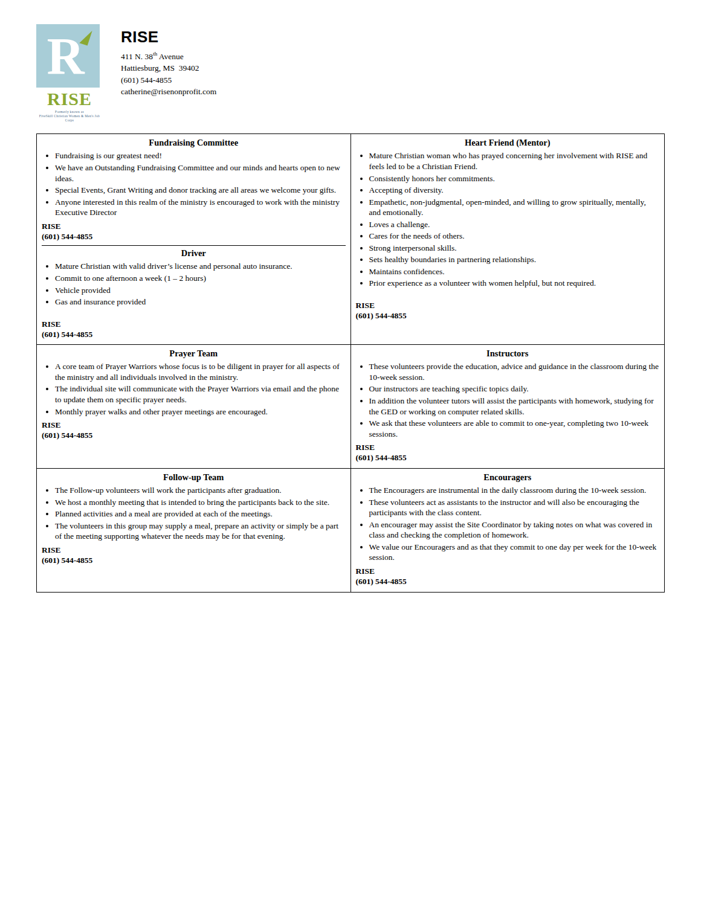R
RISE
Formerly known as
FiveSkill Christian Women & Men's Job Corps
RISE
411 N. 38th Avenue
Hattiesburg, MS 39402
(601) 544-4855
catherine@risenonprofit.com
| Fundraising Committee Fundraising is our greatest need! We have an Outstanding Fundraising Committee and our minds and hearts open to new ideas. Special Events, Grant Writing and donor tracking are all areas we welcome your gifts. Anyone interested in this realm of the ministry is encouraged to work with the ministry Executive Director RISE (601) 544-4855 Driver Mature Christian with valid driver’s license and personal auto insurance. Commit to one afternoon a week (1 – 2 hours) Vehicle provided Gas and insurance provided RISE (601) 544-4855 | Heart Friend (Mentor) Mature Christian woman who has prayed concerning her involvement with RISE and feels led to be a Christian Friend. Consistently honors her commitments. Accepting of diversity. Empathetic, non-judgmental, open-minded, and willing to grow spiritually, mentally, and emotionally. Loves a challenge. Cares for the needs of others. Strong interpersonal skills. Sets healthy boundaries in partnering relationships. Maintains confidences. Prior experience as a volunteer with women helpful, but not required. RISE (601) 544-4855 |
| Prayer Team A core team of Prayer Warriors whose focus is to be diligent in prayer for all aspects of the ministry and all individuals involved in the ministry. The individual site will communicate with the Prayer Warriors via email and the phone to update them on specific prayer needs. Monthly prayer walks and other prayer meetings are encouraged. RISE (601) 544-4855 | Instructors These volunteers provide the education, advice and guidance in the classroom during the 10-week session. Our instructors are teaching specific topics daily. In addition the volunteer tutors will assist the participants with homework, studying for the GED or working on computer related skills. We ask that these volunteers are able to commit to one-year, completing two 10-week sessions. RISE (601) 544-4855 |
| Follow-up Team The Follow-up volunteers will work the participants after graduation. We host a monthly meeting that is intended to bring the participants back to the site. Planned activities and a meal are provided at each of the meetings. The volunteers in this group may supply a meal, prepare an activity or simply be a part of the meeting supporting whatever the needs may be for that evening. RISE (601) 544-4855 | Encouragers The Encouragers are instrumental in the daily classroom during the 10-week session. These volunteers act as assistants to the instructor and will also be encouraging the participants with the class content. An encourager may assist the Site Coordinator by taking notes on what was covered in class and checking the completion of homework. We value our Encouragers and as that they commit to one day per week for the 10-week session. RISE (601) 544-4855 |